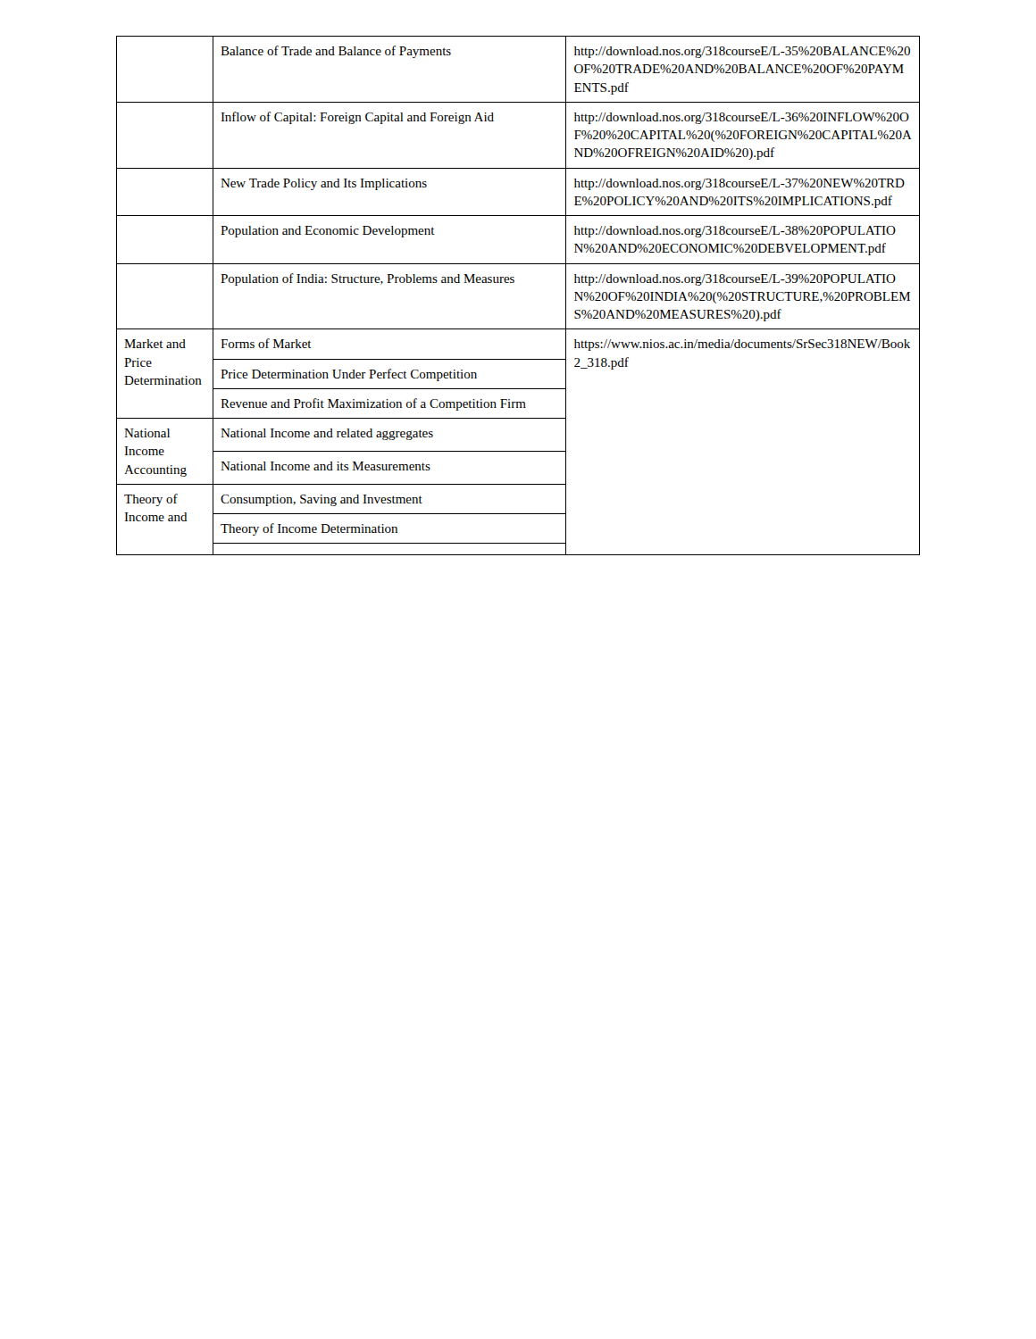| | Balance of Trade and Balance of Payments | http://download.nos.org/318courseE/L-35%20BALANCE%20OF%20TRADE%20AND%20BALANCE%20OF%20PAYMENTS.pdf |
| | Inflow of Capital: Foreign Capital and Foreign Aid | http://download.nos.org/318courseE/L-36%20INFLOW%20OF%20%20CAPITAL%20(%20FOREIGN%20CAPITAL%20AND%20OFREIGN%20AID%20).pdf |
| | New Trade Policy and Its Implications | http://download.nos.org/318courseE/L-37%20NEW%20TRDE%20POLICY%20AND%20ITS%20IMPLICATIONS.pdf |
| | Population and Economic Development | http://download.nos.org/318courseE/L-38%20POPULATION%20AND%20ECONOMIC%20DEBVELOPMENT.pdf |
| | Population of India: Structure, Problems and Measures | http://download.nos.org/318courseE/L-39%20POPULATION%20OF%20INDIA%20(%20STRUCTURE,%20PROBLEMS%20AND%20MEASURES%20).pdf |
| Market and Price Determination | Forms of Market | https://www.nios.ac.in/media/documents/SrSec318NEW/Book2_318.pdf |
| Price Determination Under Perfect Competition |
| Revenue and Profit Maximization of a Competition Firm |
| National Income Accounting | National Income and related aggregates |
| National Income and its Measurements |
| Theory of Income and | Consumption, Saving and Investment |
| Theory of Income Determination |